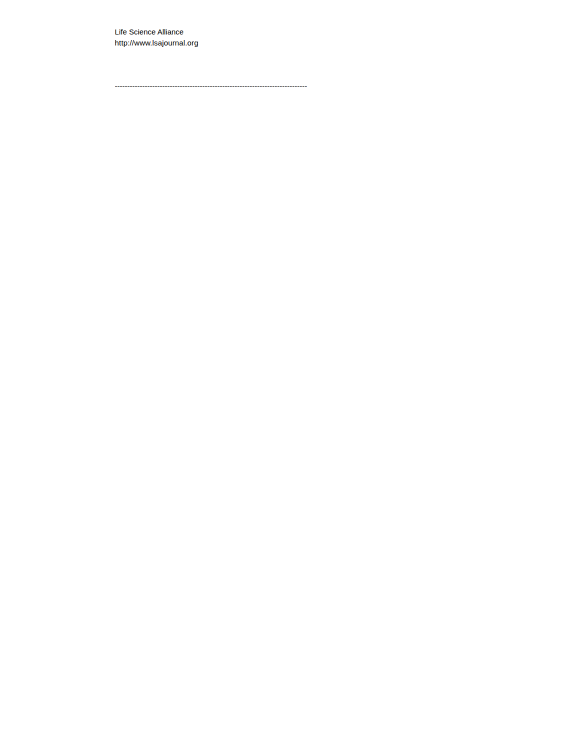Life Science Alliance http://www.lsajournal.org
-----------------------------------------------------------------------------